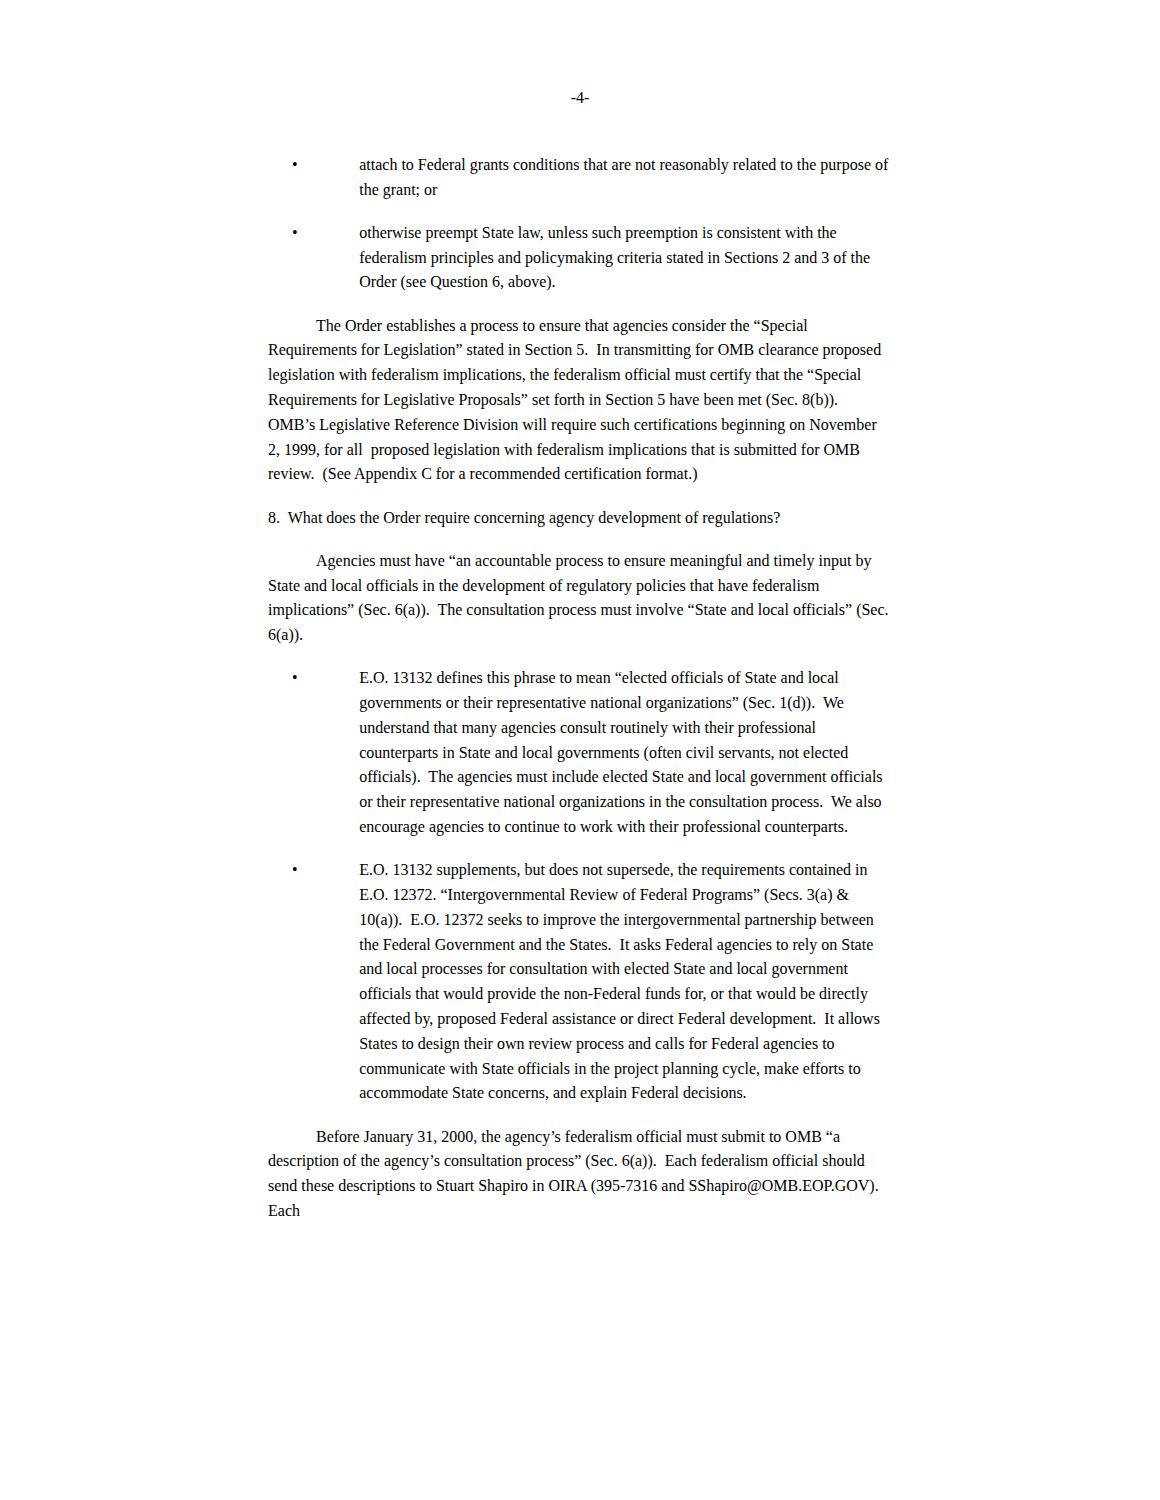-4-
attach to Federal grants conditions that are not reasonably related to the purpose of the grant; or
otherwise preempt State law, unless such preemption is consistent with the federalism principles and policymaking criteria stated in Sections 2 and 3 of the Order (see Question 6, above).
The Order establishes a process to ensure that agencies consider the “Special Requirements for Legislation” stated in Section 5. In transmitting for OMB clearance proposed legislation with federalism implications, the federalism official must certify that the “Special Requirements for Legislative Proposals” set forth in Section 5 have been met (Sec. 8(b)). OMB’s Legislative Reference Division will require such certifications beginning on November 2, 1999, for all proposed legislation with federalism implications that is submitted for OMB review. (See Appendix C for a recommended certification format.)
8. What does the Order require concerning agency development of regulations?
Agencies must have “an accountable process to ensure meaningful and timely input by State and local officials in the development of regulatory policies that have federalism implications” (Sec. 6(a)). The consultation process must involve “State and local officials” (Sec. 6(a)).
E.O. 13132 defines this phrase to mean “elected officials of State and local governments or their representative national organizations” (Sec. 1(d)). We understand that many agencies consult routinely with their professional counterparts in State and local governments (often civil servants, not elected officials). The agencies must include elected State and local government officials or their representative national organizations in the consultation process. We also encourage agencies to continue to work with their professional counterparts.
E.O. 13132 supplements, but does not supersede, the requirements contained in E.O. 12372. “Intergovernmental Review of Federal Programs” (Secs. 3(a) & 10(a)). E.O. 12372 seeks to improve the intergovernmental partnership between the Federal Government and the States. It asks Federal agencies to rely on State and local processes for consultation with elected State and local government officials that would provide the non-Federal funds for, or that would be directly affected by, proposed Federal assistance or direct Federal development. It allows States to design their own review process and calls for Federal agencies to communicate with State officials in the project planning cycle, make efforts to accommodate State concerns, and explain Federal decisions.
Before January 31, 2000, the agency’s federalism official must submit to OMB “a description of the agency’s consultation process” (Sec. 6(a)). Each federalism official should send these descriptions to Stuart Shapiro in OIRA (395-7316 and SShapiro@OMB.EOP.GOV). Each